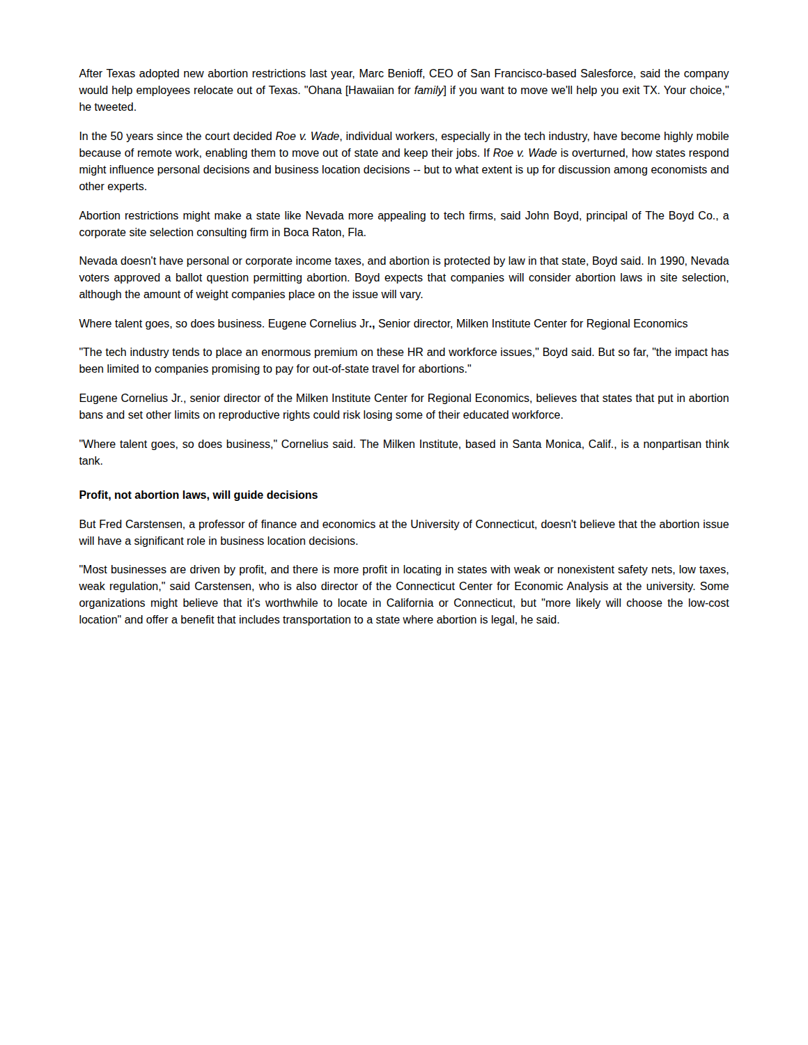After Texas adopted new abortion restrictions last year, Marc Benioff, CEO of San Francisco-based Salesforce, said the company would help employees relocate out of Texas. "Ohana [Hawaiian for family] if you want to move we'll help you exit TX. Your choice," he tweeted.
In the 50 years since the court decided Roe v. Wade, individual workers, especially in the tech industry, have become highly mobile because of remote work, enabling them to move out of state and keep their jobs. If Roe v. Wade is overturned, how states respond might influence personal decisions and business location decisions -- but to what extent is up for discussion among economists and other experts.
Abortion restrictions might make a state like Nevada more appealing to tech firms, said John Boyd, principal of The Boyd Co., a corporate site selection consulting firm in Boca Raton, Fla.
Nevada doesn't have personal or corporate income taxes, and abortion is protected by law in that state, Boyd said. In 1990, Nevada voters approved a ballot question permitting abortion. Boyd expects that companies will consider abortion laws in site selection, although the amount of weight companies place on the issue will vary.
Where talent goes, so does business. Eugene Cornelius Jr., Senior director, Milken Institute Center for Regional Economics
"The tech industry tends to place an enormous premium on these HR and workforce issues," Boyd said. But so far, "the impact has been limited to companies promising to pay for out-of-state travel for abortions."
Eugene Cornelius Jr., senior director of the Milken Institute Center for Regional Economics, believes that states that put in abortion bans and set other limits on reproductive rights could risk losing some of their educated workforce.
"Where talent goes, so does business," Cornelius said. The Milken Institute, based in Santa Monica, Calif., is a nonpartisan think tank.
Profit, not abortion laws, will guide decisions
But Fred Carstensen, a professor of finance and economics at the University of Connecticut, doesn't believe that the abortion issue will have a significant role in business location decisions.
"Most businesses are driven by profit, and there is more profit in locating in states with weak or nonexistent safety nets, low taxes, weak regulation," said Carstensen, who is also director of the Connecticut Center for Economic Analysis at the university. Some organizations might believe that it's worthwhile to locate in California or Connecticut, but "more likely will choose the low-cost location" and offer a benefit that includes transportation to a state where abortion is legal, he said.